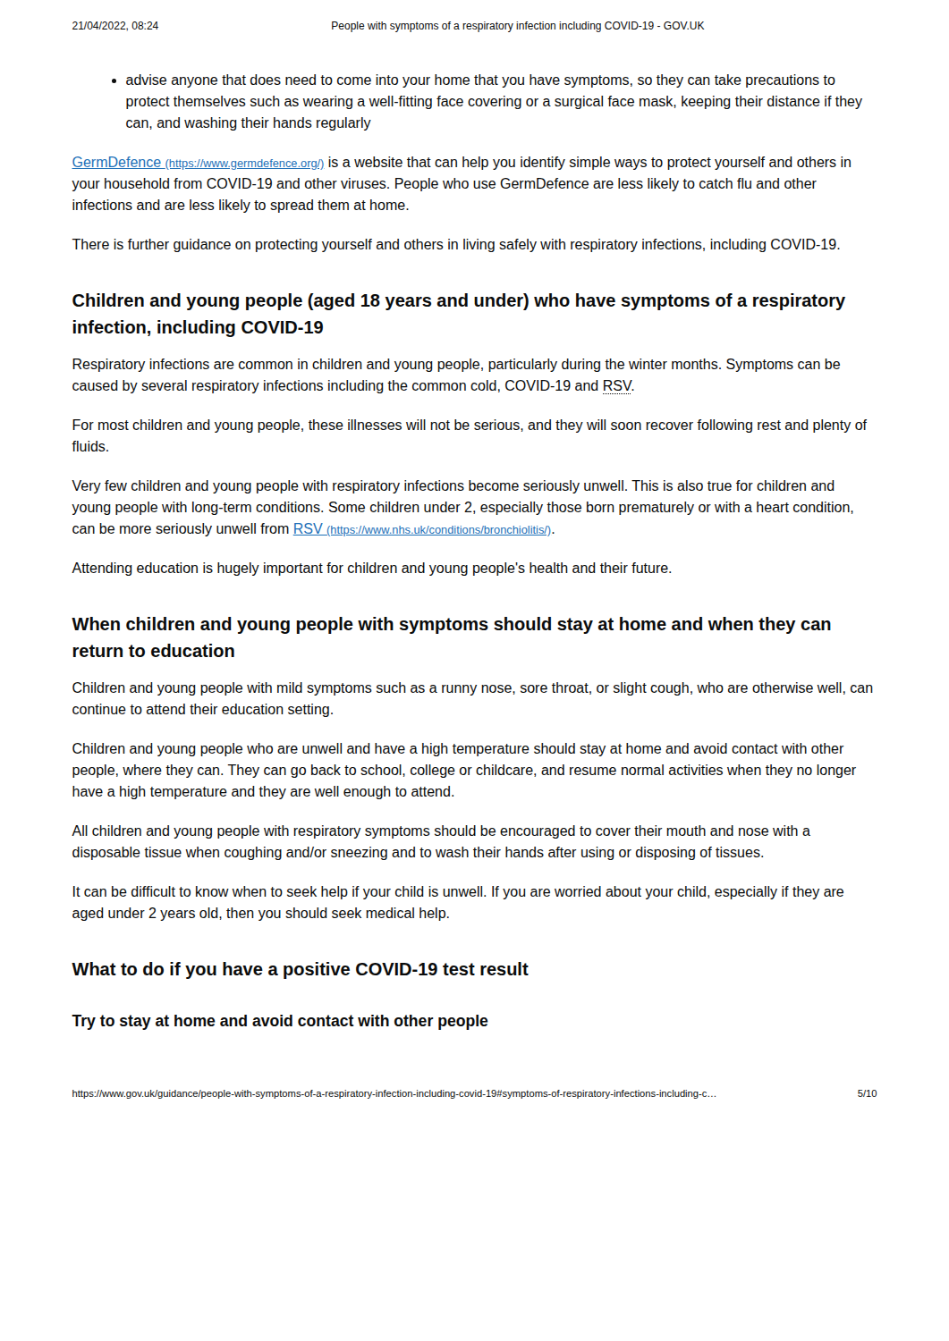21/04/2022, 08:24 People with symptoms of a respiratory infection including COVID-19 - GOV.UK
advise anyone that does need to come into your home that you have symptoms, so they can take precautions to protect themselves such as wearing a well-fitting face covering or a surgical face mask, keeping their distance if they can, and washing their hands regularly
GermDefence (https://www.germdefence.org/) is a website that can help you identify simple ways to protect yourself and others in your household from COVID-19 and other viruses. People who use GermDefence are less likely to catch flu and other infections and are less likely to spread them at home.
There is further guidance on protecting yourself and others in living safely with respiratory infections, including COVID-19.
Children and young people (aged 18 years and under) who have symptoms of a respiratory infection, including COVID-19
Respiratory infections are common in children and young people, particularly during the winter months. Symptoms can be caused by several respiratory infections including the common cold, COVID-19 and RSV.
For most children and young people, these illnesses will not be serious, and they will soon recover following rest and plenty of fluids.
Very few children and young people with respiratory infections become seriously unwell. This is also true for children and young people with long-term conditions. Some children under 2, especially those born prematurely or with a heart condition, can be more seriously unwell from RSV (https://www.nhs.uk/conditions/bronchiolitis/).
Attending education is hugely important for children and young people's health and their future.
When children and young people with symptoms should stay at home and when they can return to education
Children and young people with mild symptoms such as a runny nose, sore throat, or slight cough, who are otherwise well, can continue to attend their education setting.
Children and young people who are unwell and have a high temperature should stay at home and avoid contact with other people, where they can. They can go back to school, college or childcare, and resume normal activities when they no longer have a high temperature and they are well enough to attend.
All children and young people with respiratory symptoms should be encouraged to cover their mouth and nose with a disposable tissue when coughing and/or sneezing and to wash their hands after using or disposing of tissues.
It can be difficult to know when to seek help if your child is unwell. If you are worried about your child, especially if they are aged under 2 years old, then you should seek medical help.
What to do if you have a positive COVID-19 test result
Try to stay at home and avoid contact with other people
https://www.gov.uk/guidance/people-with-symptoms-of-a-respiratory-infection-including-covid-19#symptoms-of-respiratory-infections-including-c… 5/10